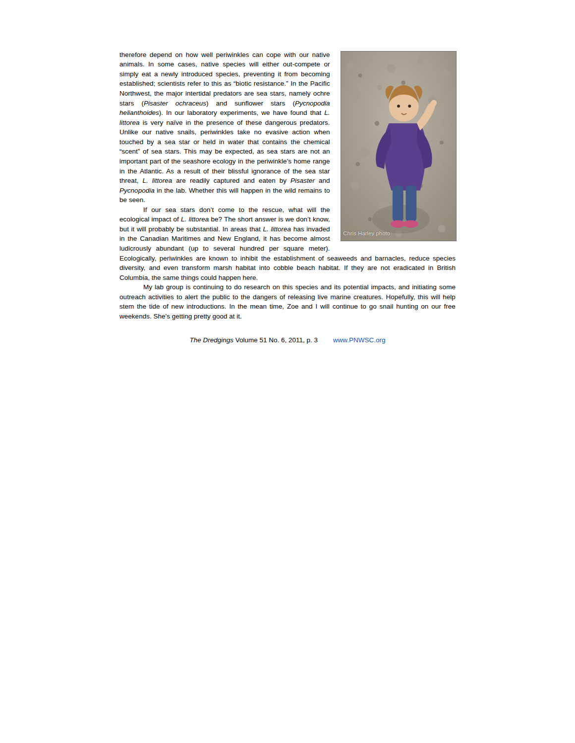Chris Harley photo
therefore depend on how well periwinkles can cope with our native animals. In some cases, native species will either out-compete or simply eat a newly introduced species, preventing it from becoming established; scientists refer to this as “biotic resistance.” In the Pacific Northwest, the major intertidal predators are sea stars, namely ochre stars (Pisaster ochraceus) and sunflower stars (Pycnopodia helianthoides). In our laboratory experiments, we have found that L. littorea is very naïve in the presence of these dangerous predators. Unlike our native snails, periwinkles take no evasive action when touched by a sea star or held in water that contains the chemical “scent” of sea stars. This may be expected, as sea stars are not an important part of the seashore ecology in the periwinkle’s home range in the Atlantic. As a result of their blissful ignorance of the sea star threat, L. littorea are readily captured and eaten by Pisaster and Pycnopodia in the lab. Whether this will happen in the wild remains to be seen.
If our sea stars don’t come to the rescue, what will the ecological impact of L. littorea be? The short answer is we don’t know, but it will probably be substantial. In areas that L. littorea has invaded in the Canadian Maritimes and New England, it has become almost ludicrously abundant (up to several hundred per square meter). Ecologically, periwinkles are known to inhibit the establishment of seaweeds and barnacles, reduce species diversity, and even transform marsh habitat into cobble beach habitat. If they are not eradicated in British Columbia, the same things could happen here.
My lab group is continuing to do research on this species and its potential impacts, and initiating some outreach activities to alert the public to the dangers of releasing live marine creatures. Hopefully, this will help stem the tide of new introductions. In the mean time, Zoe and I will continue to go snail hunting on our free weekends. She’s getting pretty good at it.
The Dredgings Volume 51 No. 6, 2011, p. 3 www.PNWSC.org